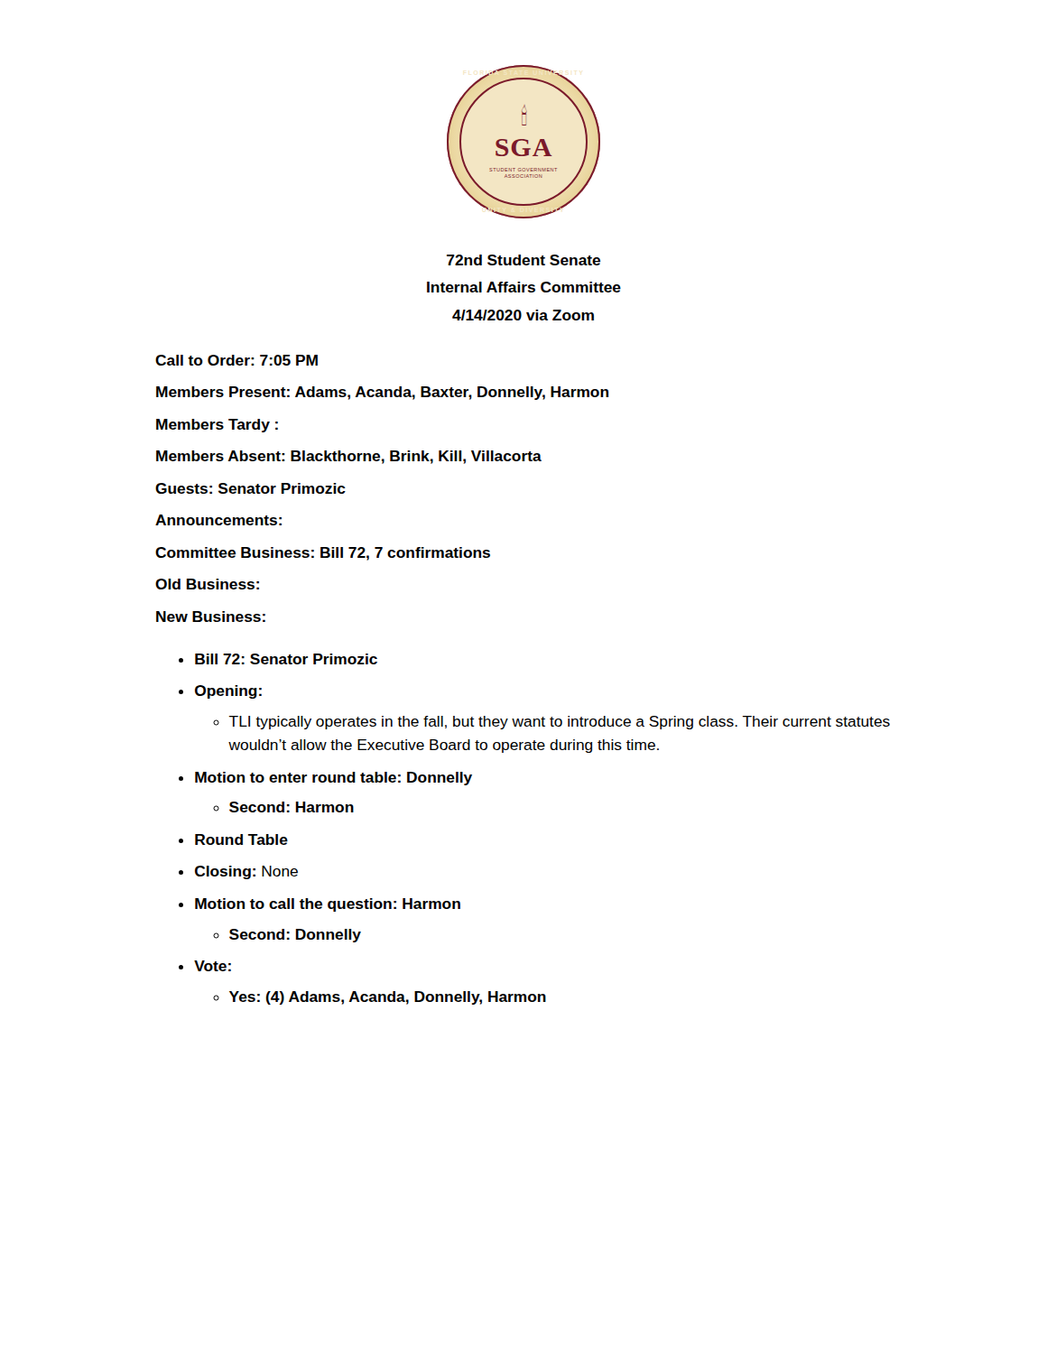Florida State University
🕯
SGA
Student Government
Association
Unity & Diversity
72nd Student Senate
Internal Affairs Committee
4/14/2020 via Zoom
Call to Order: 7:05 PM
Members Present: Adams, Acanda, Baxter, Donnelly, Harmon
Members Tardy :
Members Absent: Blackthorne, Brink, Kill, Villacorta
Guests: Senator Primozic
Announcements:
Committee Business: Bill 72, 7 confirmations
Old Business:
New Business:
Bill 72: Senator Primozic
Opening:
TLI typically operates in the fall, but they want to introduce a Spring class. Their current statutes wouldn’t allow the Executive Board to operate during this time.
Motion to enter round table: Donnelly
Second: Harmon
Round Table
Closing: None
Motion to call the question: Harmon
Second: Donnelly
Vote:
Yes: (4) Adams, Acanda, Donnelly, Harmon